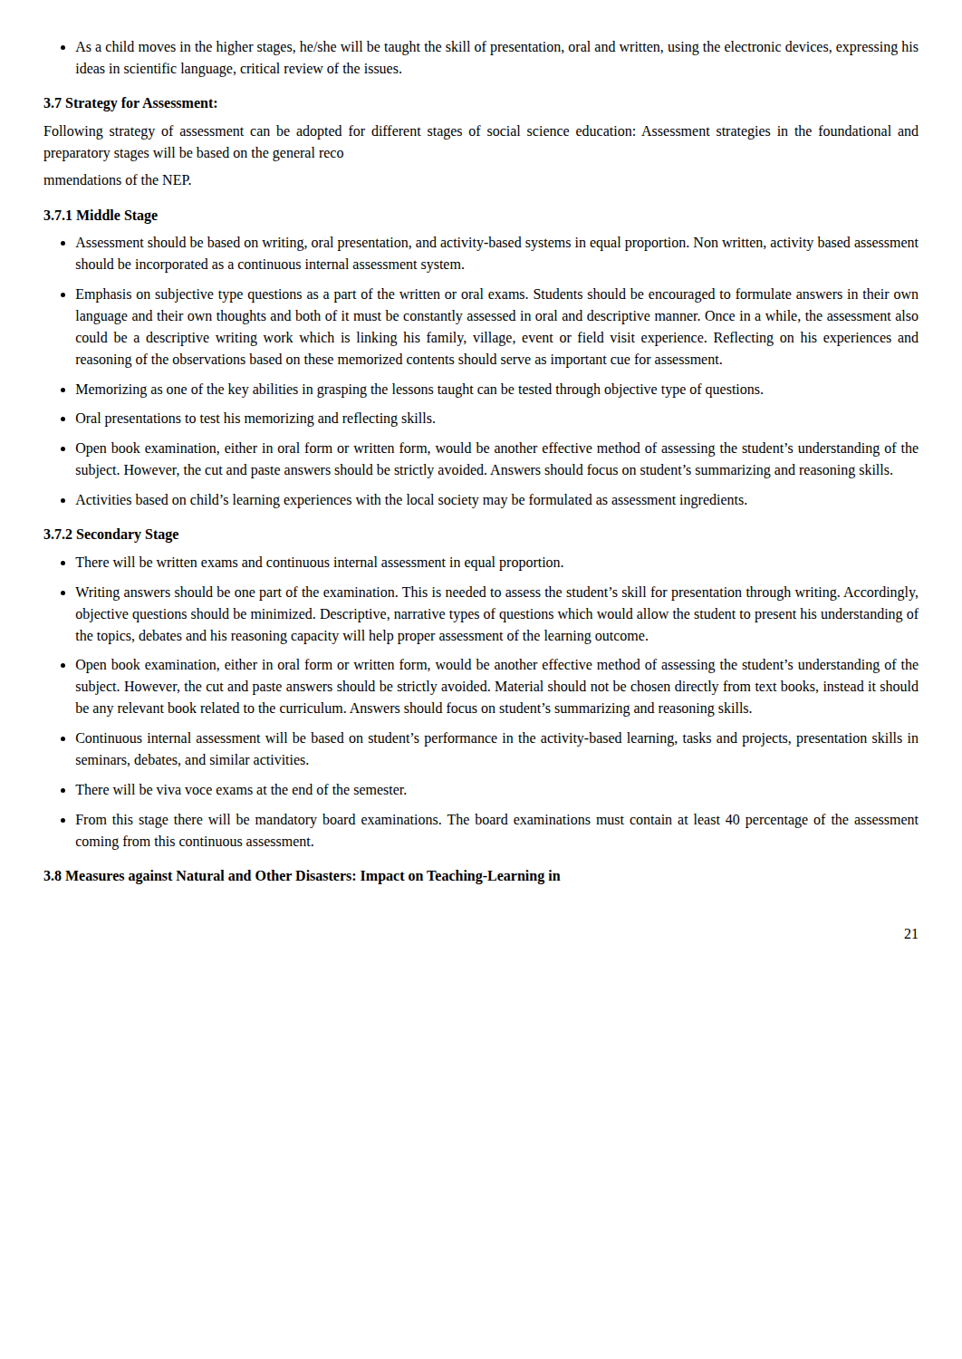As a child moves in the higher stages, he/she will be taught the skill of presentation, oral and written, using the electronic devices, expressing his ideas in scientific language, critical review of the issues.
3.7 Strategy for Assessment:
Following strategy of assessment can be adopted for different stages of social science education: Assessment strategies in the foundational and preparatory stages will be based on the general reco
mmendations of the NEP.
3.7.1 Middle Stage
Assessment should be based on writing, oral presentation, and activity-based systems in equal proportion. Non written, activity based assessment should be incorporated as a continuous internal assessment system.
Emphasis on subjective type questions as a part of the written or oral exams. Students should be encouraged to formulate answers in their own language and their own thoughts and both of it must be constantly assessed in oral and descriptive manner. Once in a while, the assessment also could be a descriptive writing work which is linking his family, village, event or field visit experience. Reflecting on his experiences and reasoning of the observations based on these memorized contents should serve as important cue for assessment.
Memorizing as one of the key abilities in grasping the lessons taught can be tested through objective type of questions.
Oral presentations to test his memorizing and reflecting skills.
Open book examination, either in oral form or written form, would be another effective method of assessing the student’s understanding of the subject. However, the cut and paste answers should be strictly avoided. Answers should focus on student’s summarizing and reasoning skills.
Activities based on child’s learning experiences with the local society may be formulated as assessment ingredients.
3.7.2 Secondary Stage
There will be written exams and continuous internal assessment in equal proportion.
Writing answers should be one part of the examination. This is needed to assess the student’s skill for presentation through writing. Accordingly, objective questions should be minimized. Descriptive, narrative types of questions which would allow the student to present his understanding of the topics, debates and his reasoning capacity will help proper assessment of the learning outcome.
Open book examination, either in oral form or written form, would be another effective method of assessing the student’s understanding of the subject. However, the cut and paste answers should be strictly avoided. Material should not be chosen directly from text books, instead it should be any relevant book related to the curriculum. Answers should focus on student’s summarizing and reasoning skills.
Continuous internal assessment will be based on student’s performance in the activity-based learning, tasks and projects, presentation skills in seminars, debates, and similar activities.
There will be viva voce exams at the end of the semester.
From this stage there will be mandatory board examinations. The board examinations must contain at least 40 percentage of the assessment coming from this continuous assessment.
3.8 Measures against Natural and Other Disasters: Impact on Teaching-Learning in
21